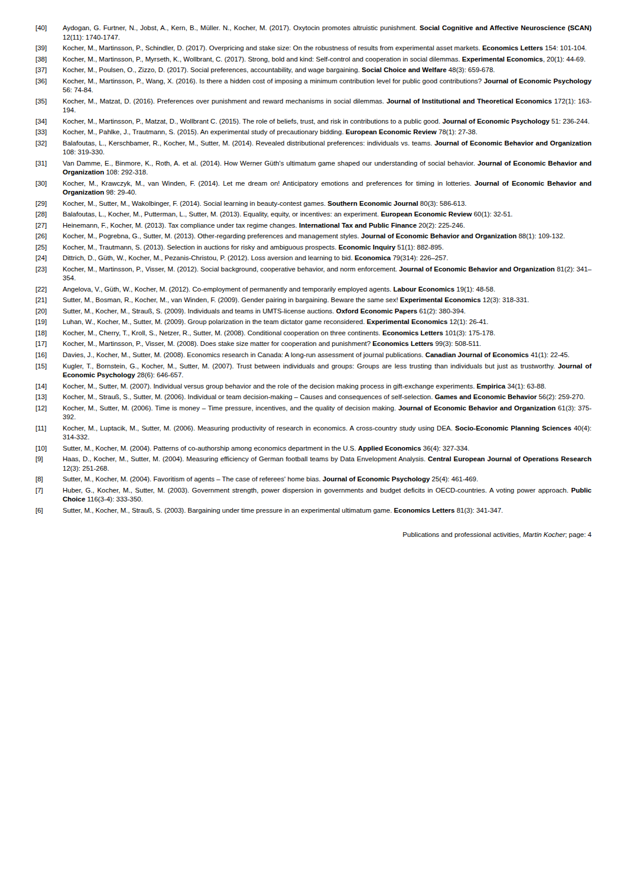[40] Aydogan, G. Furtner, N., Jobst, A., Kern, B., Müller. N., Kocher, M. (2017). Oxytocin promotes altruistic punishment. Social Cognitive and Affective Neuroscience (SCAN) 12(11): 1740-1747.
[39] Kocher, M., Martinsson, P., Schindler, D. (2017). Overpricing and stake size: On the robustness of results from experimental asset markets. Economics Letters 154: 101-104.
[38] Kocher, M., Martinsson, P., Myrseth, K., Wollbrant, C. (2017). Strong, bold and kind: Self-control and cooperation in social dilemmas. Experimental Economics, 20(1): 44-69.
[37] Kocher, M., Poulsen, O., Zizzo, D. (2017). Social preferences, accountability, and wage bargaining. Social Choice and Welfare 48(3): 659-678.
[36] Kocher, M., Martinsson, P., Wang, X. (2016). Is there a hidden cost of imposing a minimum contribution level for public good contributions? Journal of Economic Psychology 56: 74-84.
[35] Kocher, M., Matzat, D. (2016). Preferences over punishment and reward mechanisms in social dilemmas. Journal of Institutional and Theoretical Economics 172(1): 163-194.
[34] Kocher, M., Martinsson, P., Matzat, D., Wollbrant C. (2015). The role of beliefs, trust, and risk in contributions to a public good. Journal of Economic Psychology 51: 236-244.
[33] Kocher, M., Pahlke, J., Trautmann, S. (2015). An experimental study of precautionary bidding. European Economic Review 78(1): 27-38.
[32] Balafoutas, L., Kerschbamer, R., Kocher, M., Sutter, M. (2014). Revealed distributional preferences: individuals vs. teams. Journal of Economic Behavior and Organization 108: 319-330.
[31] Van Damme, E., Binmore, K., Roth, A. et al. (2014). How Werner Güth's ultimatum game shaped our understanding of social behavior. Journal of Economic Behavior and Organization 108: 292-318.
[30] Kocher, M., Krawczyk, M., van Winden, F. (2014). Let me dream on! Anticipatory emotions and preferences for timing in lotteries. Journal of Economic Behavior and Organization 98: 29-40.
[29] Kocher, M., Sutter, M., Wakolbinger, F. (2014). Social learning in beauty-contest games. Southern Economic Journal 80(3): 586-613.
[28] Balafoutas, L., Kocher, M., Putterman, L., Sutter, M. (2013). Equality, equity, or incentives: an experiment. European Economic Review 60(1): 32-51.
[27] Heinemann, F., Kocher, M. (2013). Tax compliance under tax regime changes. International Tax and Public Finance 20(2): 225-246.
[26] Kocher, M., Pogrebna, G., Sutter, M. (2013). Other-regarding preferences and management styles. Journal of Economic Behavior and Organization 88(1): 109-132.
[25] Kocher, M., Trautmann, S. (2013). Selection in auctions for risky and ambiguous prospects. Economic Inquiry 51(1): 882-895.
[24] Dittrich, D., Güth, W., Kocher, M., Pezanis-Christou, P. (2012). Loss aversion and learning to bid. Economica 79(314): 226–257.
[23] Kocher, M., Martinsson, P., Visser, M. (2012). Social background, cooperative behavior, and norm enforcement. Journal of Economic Behavior and Organization 81(2): 341–354.
[22] Angelova, V., Güth, W., Kocher, M. (2012). Co-employment of permanently and temporarily employed agents. Labour Economics 19(1): 48-58.
[21] Sutter, M., Bosman, R., Kocher, M., van Winden, F. (2009). Gender pairing in bargaining. Beware the same sex! Experimental Economics 12(3): 318-331.
[20] Sutter, M., Kocher, M., Strauß, S. (2009). Individuals and teams in UMTS-license auctions. Oxford Economic Papers 61(2): 380-394.
[19] Luhan, W., Kocher, M., Sutter, M. (2009). Group polarization in the team dictator game reconsidered. Experimental Economics 12(1): 26-41.
[18] Kocher, M., Cherry, T., Kroll, S., Netzer, R., Sutter, M. (2008). Conditional cooperation on three continents. Economics Letters 101(3): 175-178.
[17] Kocher, M., Martinsson, P., Visser, M. (2008). Does stake size matter for cooperation and punishment? Economics Letters 99(3): 508-511.
[16] Davies, J., Kocher, M., Sutter, M. (2008). Economics research in Canada: A long-run assessment of journal publications. Canadian Journal of Economics 41(1): 22-45.
[15] Kugler, T., Bornstein, G., Kocher, M., Sutter, M. (2007). Trust between individuals and groups: Groups are less trusting than individuals but just as trustworthy. Journal of Economic Psychology 28(6): 646-657.
[14] Kocher, M., Sutter, M. (2007). Individual versus group behavior and the role of the decision making process in gift-exchange experiments. Empirica 34(1): 63-88.
[13] Kocher, M., Strauß, S., Sutter, M. (2006). Individual or team decision-making – Causes and consequences of self-selection. Games and Economic Behavior 56(2): 259-270.
[12] Kocher, M., Sutter, M. (2006). Time is money – Time pressure, incentives, and the quality of decision making. Journal of Economic Behavior and Organization 61(3): 375-392.
[11] Kocher, M., Luptacik, M., Sutter, M. (2006). Measuring productivity of research in economics. A cross-country study using DEA. Socio-Economic Planning Sciences 40(4): 314-332.
[10] Sutter, M., Kocher, M. (2004). Patterns of co-authorship among economics department in the U.S. Applied Economics 36(4): 327-334.
[9] Haas, D., Kocher, M., Sutter, M. (2004). Measuring efficiency of German football teams by Data Envelopment Analysis. Central European Journal of Operations Research 12(3): 251-268.
[8] Sutter, M., Kocher, M. (2004). Favoritism of agents – The case of referees' home bias. Journal of Economic Psychology 25(4): 461-469.
[7] Huber, G., Kocher, M., Sutter, M. (2003). Government strength, power dispersion in governments and budget deficits in OECD-countries. A voting power approach. Public Choice 116(3-4): 333-350.
[6] Sutter, M., Kocher, M., Strauß, S. (2003). Bargaining under time pressure in an experimental ultimatum game. Economics Letters 81(3): 341-347.
Publications and professional activities, Martin Kocher; page: 4